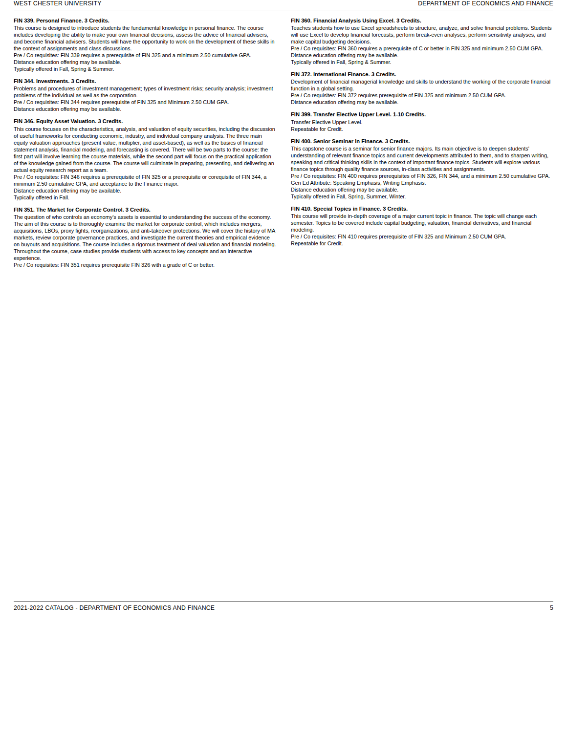WEST CHESTER UNIVERSITY DEPARTMENT OF ECONOMICS AND FINANCE
FIN 339. Personal Finance. 3 Credits.
This course is designed to introduce students the fundamental knowledge in personal finance. The course includes developing the ability to make your own financial decisions, assess the advice of financial advisers, and become financial advisers. Students will have the opportunity to work on the development of these skills in the context of assignments and class discussions.
Pre / Co requisites: FIN 339 requires a prerequisite of FIN 325 and a minimum 2.50 cumulative GPA.
Distance education offering may be available.
Typically offered in Fall, Spring & Summer.
FIN 344. Investments. 3 Credits.
Problems and procedures of investment management; types of investment risks; security analysis; investment problems of the individual as well as the corporation.
Pre / Co requisites: FIN 344 requires prerequisite of FIN 325 and Minimum 2.50 CUM GPA.
Distance education offering may be available.
FIN 346. Equity Asset Valuation. 3 Credits.
This course focuses on the characteristics, analysis, and valuation of equity securities, including the discussion of useful frameworks for conducting economic, industry, and individual company analysis. The three main equity valuation approaches (present value, multiplier, and asset-based), as well as the basics of financial statement analysis, financial modeling, and forecasting is covered. There will be two parts to the course: the first part will involve learning the course materials, while the second part will focus on the practical application of the knowledge gained from the course. The course will culminate in preparing, presenting, and delivering an actual equity research report as a team.
Pre / Co requisites: FIN 346 requires a prerequisite of FIN 325 or a prerequisite or corequisite of FIN 344, a minimum 2.50 cumulative GPA, and acceptance to the Finance major.
Distance education offering may be available.
Typically offered in Fall.
FIN 351. The Market for Corporate Control. 3 Credits.
The question of who controls an economy's assets is essential to understanding the success of the economy. The aim of this course is to thoroughly examine the market for corporate control, which includes mergers, acquisitions, LBOs, proxy fights, reorganizations, and anti-takeover protections. We will cover the history of MA markets, review corporate governance practices, and investigate the current theories and empirical evidence on buyouts and acquisitions. The course includes a rigorous treatment of deal valuation and financial modeling. Throughout the course, case studies provide students with access to key concepts and an interactive experience.
Pre / Co requisites: FIN 351 requires prerequisite FIN 326 with a grade of C or better.
FIN 360. Financial Analysis Using Excel. 3 Credits.
Teaches students how to use Excel spreadsheets to structure, analyze, and solve financial problems. Students will use Excel to develop financial forecasts, perform break-even analyses, perform sensitivity analyses, and make capital budgeting decisions.
Pre / Co requisites: FIN 360 requires a prerequisite of C or better in FIN 325 and minimum 2.50 CUM GPA.
Distance education offering may be available.
Typically offered in Fall, Spring & Summer.
FIN 372. International Finance. 3 Credits.
Development of financial managerial knowledge and skills to understand the working of the corporate financial function in a global setting.
Pre / Co requisites: FIN 372 requires prerequisite of FIN 325 and minimum 2.50 CUM GPA.
Distance education offering may be available.
FIN 399. Transfer Elective Upper Level. 1-10 Credits.
Transfer Elective Upper Level.
Repeatable for Credit.
FIN 400. Senior Seminar in Finance. 3 Credits.
This capstone course is a seminar for senior finance majors. Its main objective is to deepen students' understanding of relevant finance topics and current developments attributed to them, and to sharpen writing, speaking and critical thinking skills in the context of important finance topics. Students will explore various finance topics through quality finance sources, in-class activities and assignments.
Pre / Co requisites: FIN 400 requires prerequisites of FIN 326, FIN 344, and a minimum 2.50 cumulative GPA.
Gen Ed Attribute: Speaking Emphasis, Writing Emphasis.
Distance education offering may be available.
Typically offered in Fall, Spring, Summer, Winter.
FIN 410. Special Topics in Finance. 3 Credits.
This course will provide in-depth coverage of a major current topic in finance. The topic will change each semester. Topics to be covered include capital budgeting, valuation, financial derivatives, and financial modeling.
Pre / Co requisites: FIN 410 requires prerequisite of FIN 325 and Minimum 2.50 CUM GPA.
Repeatable for Credit.
2021-2022 CATALOG - DEPARTMENT OF ECONOMICS AND FINANCE 5